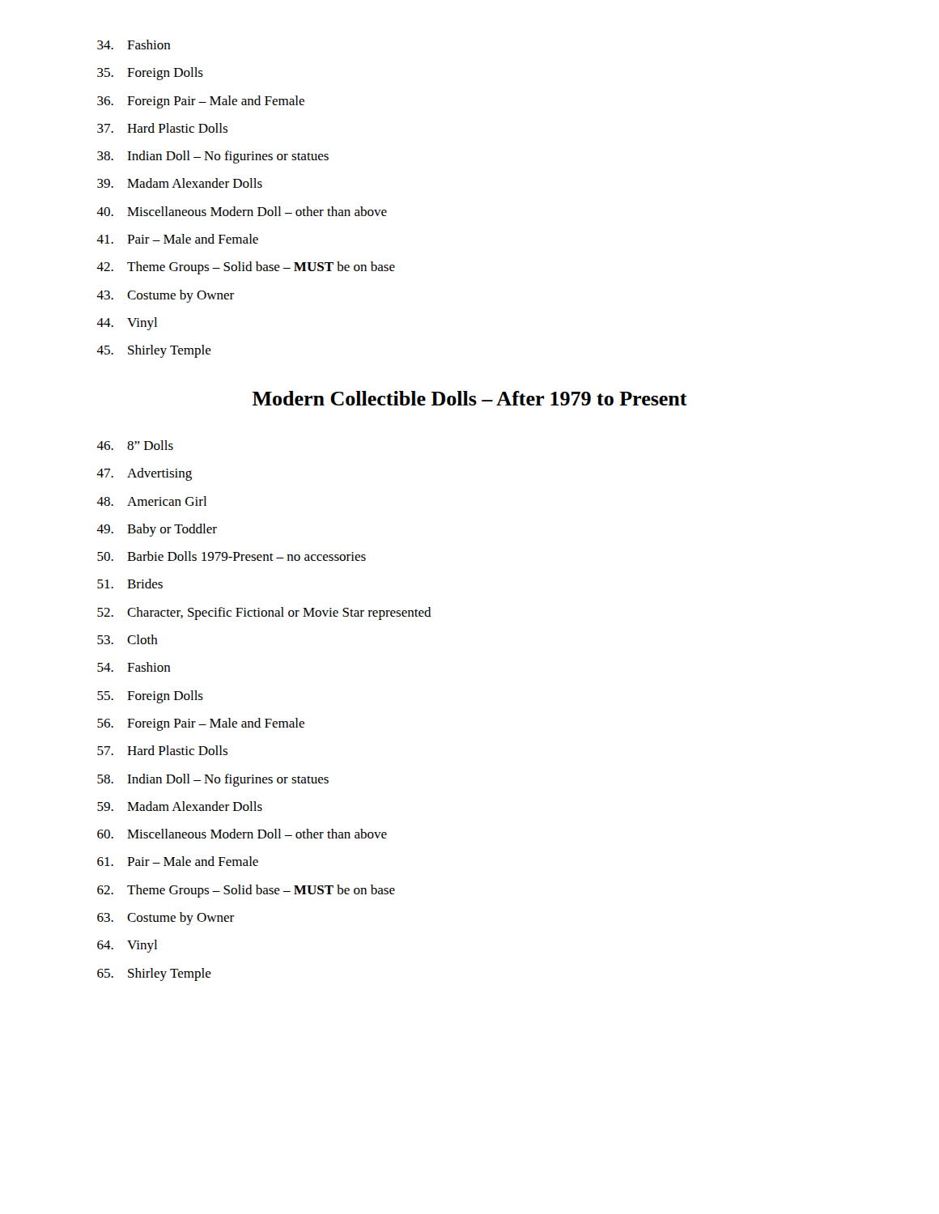Fashion
Foreign Dolls
Foreign Pair – Male and Female
Hard Plastic Dolls
Indian Doll – No figurines or statues
Madam Alexander Dolls
Miscellaneous Modern Doll – other than above
Pair – Male and Female
Theme Groups – Solid base – MUST be on base
Costume by Owner
Vinyl
Shirley Temple
Modern Collectible Dolls – After 1979 to Present
8” Dolls
Advertising
American Girl
Baby or Toddler
Barbie Dolls 1979-Present – no accessories
Brides
Character, Specific Fictional or Movie Star represented
Cloth
Fashion
Foreign Dolls
Foreign Pair – Male and Female
Hard Plastic Dolls
Indian Doll – No figurines or statues
Madam Alexander Dolls
Miscellaneous Modern Doll – other than above
Pair – Male and Female
Theme Groups – Solid base – MUST be on base
Costume by Owner
Vinyl
Shirley Temple